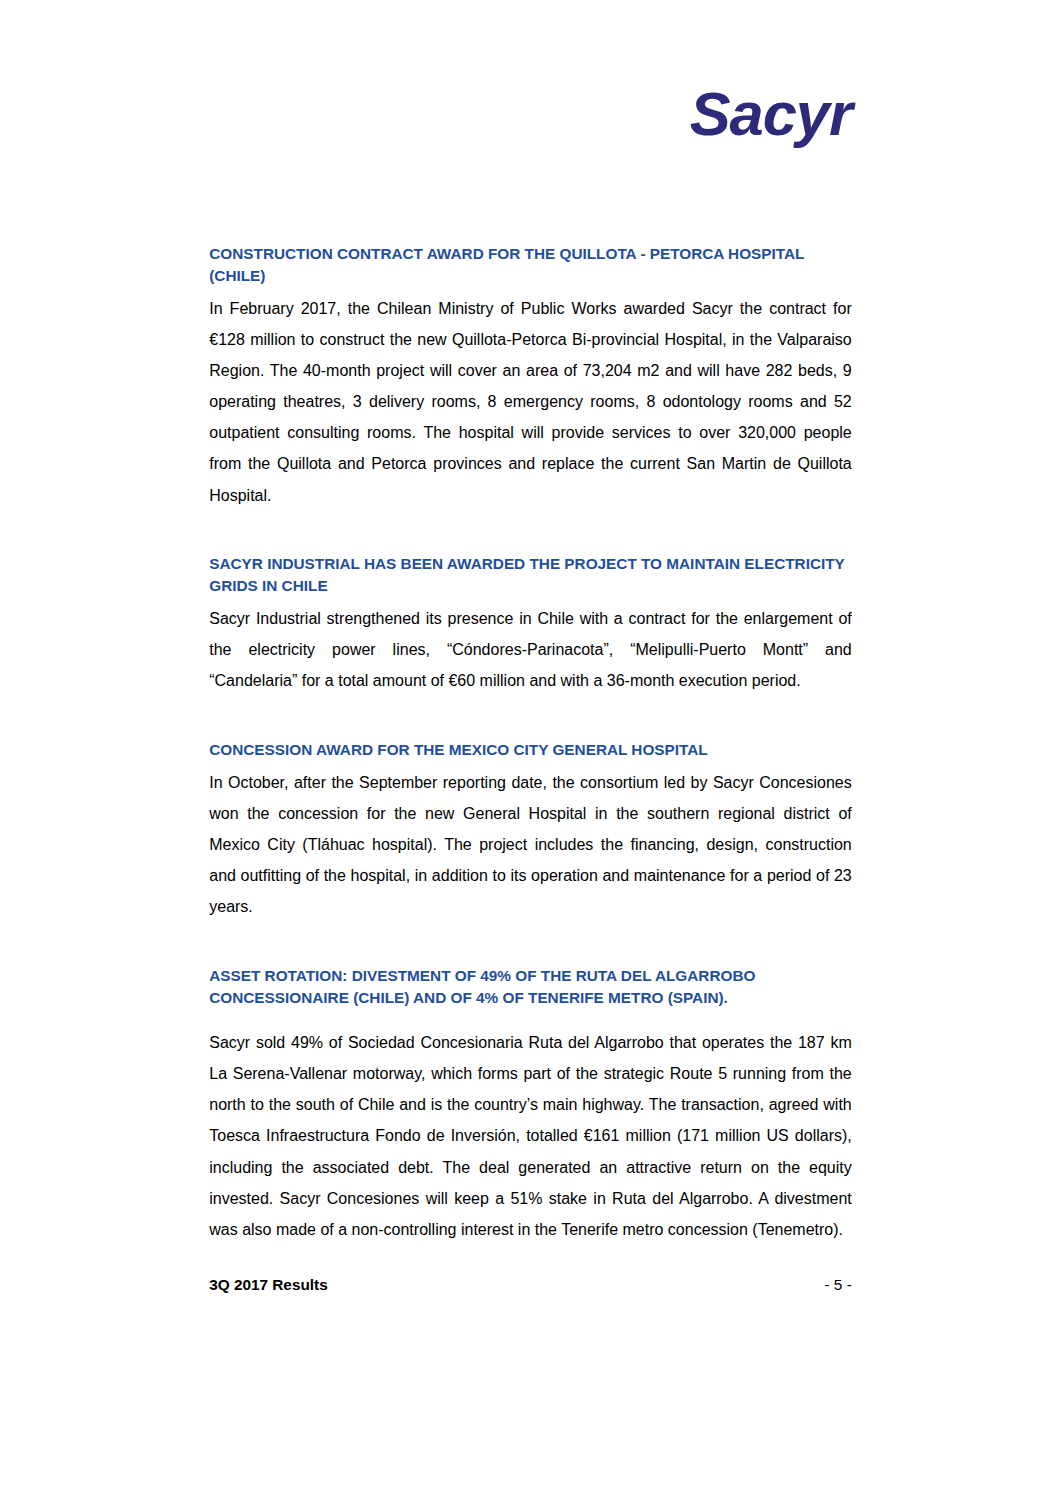Sacyr
Construction contract award for the Quillota - Petorca Hospital (Chile)
In February 2017, the Chilean Ministry of Public Works awarded Sacyr the contract for €128 million to construct the new Quillota-Petorca Bi-provincial Hospital, in the Valparaiso Region. The 40-month project will cover an area of 73,204 m2 and will have 282 beds, 9 operating theatres, 3 delivery rooms, 8 emergency rooms, 8 odontology rooms and 52 outpatient consulting rooms. The hospital will provide services to over 320,000 people from the Quillota and Petorca provinces and replace the current San Martin de Quillota Hospital.
Sacyr Industrial has been awarded the project to maintain electricity grids in Chile
Sacyr Industrial strengthened its presence in Chile with a contract for the enlargement of the electricity power lines, “Cóndores-Parinacota”, “Melipulli-Puerto Montt” and “Candelaria” for a total amount of €60 million and with a 36-month execution period.
Concession award for the Mexico City General Hospital
In October, after the September reporting date, the consortium led by Sacyr Concesiones won the concession for the new General Hospital in the southern regional district of Mexico City (Tláhuac hospital). The project includes the financing, design, construction and outfitting of the hospital, in addition to its operation and maintenance for a period of 23 years.
Asset rotation: divestment of 49% of the Ruta del Algarrobo concessionaire (Chile) and of 4% of Tenerife Metro (Spain).
Sacyr sold 49% of Sociedad Concesionaria Ruta del Algarrobo that operates the 187 km La Serena-Vallenar motorway, which forms part of the strategic Route 5 running from the north to the south of Chile and is the country’s main highway. The transaction, agreed with Toesca Infraestructura Fondo de Inversión, totalled €161 million (171 million US dollars), including the associated debt. The deal generated an attractive return on the equity invested. Sacyr Concesiones will keep a 51% stake in Ruta del Algarrobo. A divestment was also made of a non-controlling interest in the Tenerife metro concession (Tenemetro).
3Q 2017 Results
- 5 -